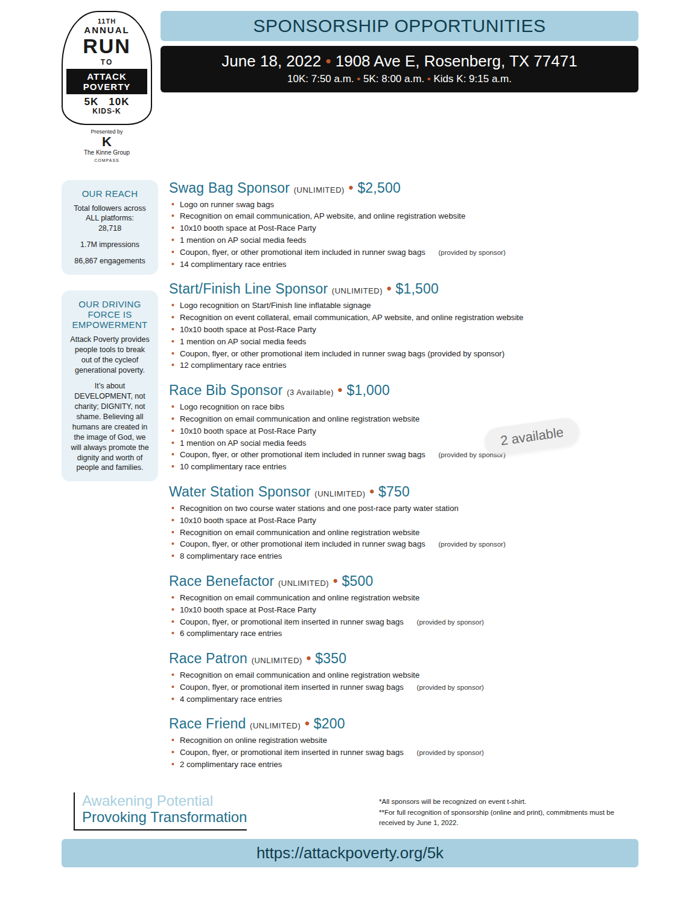11TH
ANNUAL
RUN
TO
ATTACK
POVERTY
5K 10K
KIDS-K
Presented by K The Kinne Group
COMPASS
SPONSORSHIP OPPORTUNITIES
June 18, 2022 • 1908 Ave E, Rosenberg, TX 77471
10K: 7:50 a.m. • 5K: 8:00 a.m. • Kids K: 9:15 a.m.
OUR REACH
Total followers across ALL platforms:
28,718
1.7M impressions
86,867 engagements
OUR DRIVING FORCE IS EMPOWERMENT
Attack Poverty provides people tools to break out of the cycleof generational poverty.
It’s about DEVELOPMENT, not charity; DIGNITY, not shame. Believing all humans are created in the image of God, we will always promote the dignity and worth of people and families.
Swag Bag Sponsor (UNLIMITED) • $2,500
Logo on runner swag bags
Recognition on email communication, AP website, and online registration website
10x10 booth space at Post-Race Party
1 mention on AP social media feeds
Coupon, flyer, or other promotional item included in runner swag bags (provided by sponsor)
14 complimentary race entries
Start/Finish Line Sponsor (UNLIMITED) • $1,500
Logo recognition on Start/Finish line inflatable signage
Recognition on event collateral, email communication, AP website, and online registration website
10x10 booth space at Post-Race Party
1 mention on AP social media feeds
Coupon, flyer, or other promotional item included in runner swag bags (provided by sponsor)
12 complimentary race entries
Race Bib Sponsor (3 Available) • $1,000
Logo recognition on race bibs
Recognition on email communication and online registration website
10x10 booth space at Post-Race Party
1 mention on AP social media feeds
Coupon, flyer, or other promotional item included in runner swag bags (provided by sponsor)
10 complimentary race entries
Water Station Sponsor (UNLIMITED) • $750
Recognition on two course water stations and one post-race party water station
10x10 booth space at Post-Race Party
Recognition on email communication and online registration website
Coupon, flyer, or other promotional item included in runner swag bags (provided by sponsor)
8 complimentary race entries
Race Benefactor (UNLIMITED) • $500
Recognition on email communication and online registration website
10x10 booth space at Post-Race Party
Coupon, flyer, or promotional item inserted in runner swag bags (provided by sponsor)
6 complimentary race entries
Race Patron (UNLIMITED) • $350
Recognition on email communication and online registration website
Coupon, flyer, or promotional item inserted in runner swag bags (provided by sponsor)
4 complimentary race entries
Race Friend (UNLIMITED) • $200
Recognition on online registration website
Coupon, flyer, or promotional item inserted in runner swag bags (provided by sponsor)
2 complimentary race entries
2 available
Awakening Potential
Provoking Transformation
*All sponsors will be recognized on event t-shirt.
**For full recognition of sponsorship (online and print), commitments must be received by June 1, 2022.
https://attackpoverty.org/5k